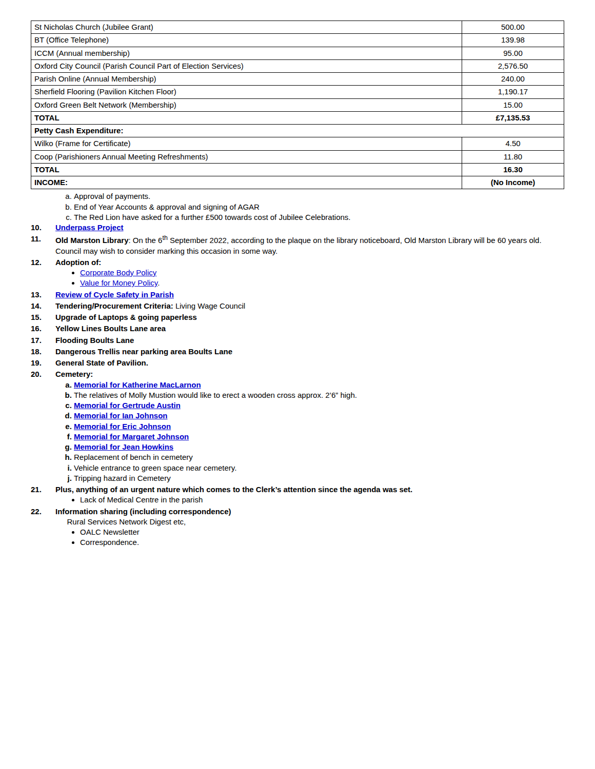| St Nicholas Church (Jubilee Grant) | 500.00 |
| BT (Office Telephone) | 139.98 |
| ICCM (Annual membership) | 95.00 |
| Oxford City Council (Parish Council Part of Election Services) | 2,576.50 |
| Parish Online (Annual Membership) | 240.00 |
| Sherfield Flooring (Pavilion Kitchen Floor) | 1,190.17 |
| Oxford Green Belt Network (Membership) | 15.00 |
| TOTAL | £7,135.53 |
| Petty Cash Expenditure: |
| Wilko (Frame for Certificate) | 4.50 |
| Coop (Parishioners Annual Meeting Refreshments) | 11.80 |
| TOTAL | 16.30 |
| INCOME: | (No Income) |
Approval of payments.
End of Year Accounts & approval and signing of AGAR
The Red Lion have asked for a further £500 towards cost of Jubilee Celebrations.
10. Underpass Project
11. Old Marston Library: On the 6th September 2022, according to the plaque on the library noticeboard, Old Marston Library will be 60 years old. Council may wish to consider marking this occasion in some way.
12. Adoption of:
Corporate Body Policy
Value for Money Policy.
13. Review of Cycle Safety in Parish
14. Tendering/Procurement Criteria: Living Wage Council
15. Upgrade of Laptops & going paperless
16. Yellow Lines Boults Lane area
17. Flooding Boults Lane
18. Dangerous Trellis near parking area Boults Lane
19. General State of Pavilion.
20. Cemetery:
Memorial for Katherine MacLarnon
The relatives of Molly Mustion would like to erect a wooden cross approx. 2’6” high.
Memorial for Gertrude Austin
Memorial for Ian Johnson
Memorial for Eric Johnson
Memorial for Margaret Johnson
Memorial for Jean Howkins
Replacement of bench in cemetery
Vehicle entrance to green space near cemetery.
Tripping hazard in Cemetery
21. Plus, anything of an urgent nature which comes to the Clerk’s attention since the agenda was set.
Lack of Medical Centre in the parish
22. Information sharing (including correspondence)
Rural Services Network Digest etc,
OALC Newsletter
Correspondence.